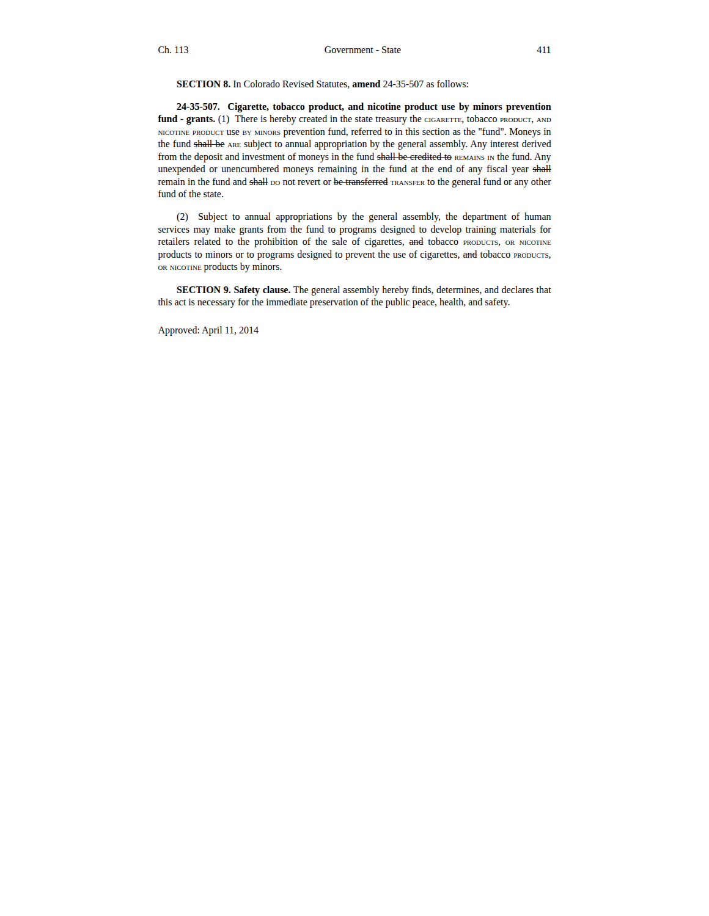Ch. 113 Government - State 411
SECTION 8. In Colorado Revised Statutes, amend 24-35-507 as follows:
24-35-507. Cigarette, tobacco product, and nicotine product use by minors prevention fund - grants. (1) There is hereby created in the state treasury the cigarette, tobacco product, and nicotine product use by minors prevention fund, referred to in this section as the "fund". Moneys in the fund shall be are subject to annual appropriation by the general assembly. Any interest derived from the deposit and investment of moneys in the fund shall be credited to remains in the fund. Any unexpended or unencumbered moneys remaining in the fund at the end of any fiscal year shall remain in the fund and shall do not revert or be transferred transfer to the general fund or any other fund of the state.
(2) Subject to annual appropriations by the general assembly, the department of human services may make grants from the fund to programs designed to develop training materials for retailers related to the prohibition of the sale of cigarettes, and tobacco products, or nicotine products to minors or to programs designed to prevent the use of cigarettes, and tobacco products, or nicotine products by minors.
SECTION 9. Safety clause. The general assembly hereby finds, determines, and declares that this act is necessary for the immediate preservation of the public peace, health, and safety.
Approved: April 11, 2014